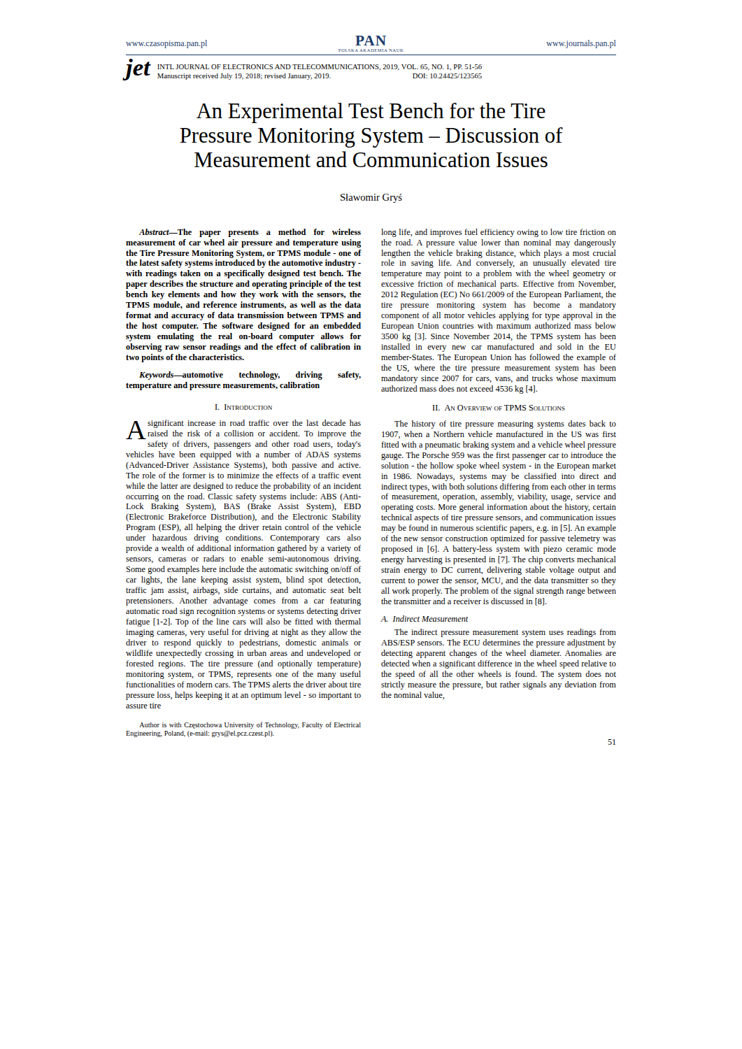www.czasopisma.pan.pl
PANPOLSKA AKADEMIA NAUK
www.journals.pan.pl
jet
INTL JOURNAL OF ELECTRONICS AND TELECOMMUNICATIONS, 2019, VOL. 65, NO. 1, PP. 51-56
Manuscript received July 19, 2018; revised January, 2019. DOI: 10.24425/123565
An Experimental Test Bench for the Tire
Pressure Monitoring System – Discussion of
Measurement and Communication Issues
Sławomir Gryś
Abstract—The paper presents a method for wireless measurement of car wheel air pressure and temperature using the Tire Pressure Monitoring System, or TPMS module - one of the latest safety systems introduced by the automotive industry - with readings taken on a specifically designed test bench. The paper describes the structure and operating principle of the test bench key elements and how they work with the sensors, the TPMS module, and reference instruments, as well as the data format and accuracy of data transmission between TPMS and the host computer. The software designed for an embedded system emulating the real on-board computer allows for observing raw sensor readings and the effect of calibration in two points of the characteristics.
Keywords—automotive technology, driving safety, temperature and pressure measurements, calibration
I. Introduction
Asignificant increase in road traffic over the last decade has raised the risk of a collision or accident. To improve the safety of drivers, passengers and other road users, today's vehicles have been equipped with a number of ADAS systems (Advanced-Driver Assistance Systems), both passive and active. The role of the former is to minimize the effects of a traffic event while the latter are designed to reduce the probability of an incident occurring on the road. Classic safety systems include: ABS (Anti-Lock Braking System), BAS (Brake Assist System), EBD (Electronic Brakeforce Distribution), and the Electronic Stability Program (ESP), all helping the driver retain control of the vehicle under hazardous driving conditions. Contemporary cars also provide a wealth of additional information gathered by a variety of sensors, cameras or radars to enable semi-autonomous driving. Some good examples here include the automatic switching on/off of car lights, the lane keeping assist system, blind spot detection, traffic jam assist, airbags, side curtains, and automatic seat belt pretensioners. Another advantage comes from a car featuring automatic road sign recognition systems or systems detecting driver fatigue [1-2]. Top of the line cars will also be fitted with thermal imaging cameras, very useful for driving at night as they allow the driver to respond quickly to pedestrians, domestic animals or wildlife unexpectedly crossing in urban areas and undeveloped or forested regions. The tire pressure (and optionally temperature) monitoring system, or TPMS, represents one of the many useful functionalities of modern cars. The TPMS alerts the driver about tire pressure loss, helps keeping it at an optimum level - so important to assure tire
Author is with Częstochowa University of Technology, Faculty of Electrical Engineering, Poland, (e-mail: grys@el.pcz.czest.pl).
long life, and improves fuel efficiency owing to low tire friction on the road. A pressure value lower than nominal may dangerously lengthen the vehicle braking distance, which plays a most crucial role in saving life. And conversely, an unusually elevated tire temperature may point to a problem with the wheel geometry or excessive friction of mechanical parts. Effective from November, 2012 Regulation (EC) No 661/2009 of the European Parliament, the tire pressure monitoring system has become a mandatory component of all motor vehicles applying for type approval in the European Union countries with maximum authorized mass below 3500 kg [3]. Since November 2014, the TPMS system has been installed in every new car manufactured and sold in the EU member-States. The European Union has followed the example of the US, where the tire pressure measurement system has been mandatory since 2007 for cars, vans, and trucks whose maximum authorized mass does not exceed 4536 kg [4].
II. An Overview of TPMS Solutions
The history of tire pressure measuring systems dates back to 1907, when a Northern vehicle manufactured in the US was first fitted with a pneumatic braking system and a vehicle wheel pressure gauge. The Porsche 959 was the first passenger car to introduce the solution - the hollow spoke wheel system - in the European market in 1986. Nowadays, systems may be classified into direct and indirect types, with both solutions differing from each other in terms of measurement, operation, assembly, viability, usage, service and operating costs. More general information about the history, certain technical aspects of tire pressure sensors, and communication issues may be found in numerous scientific papers, e.g. in [5]. An example of the new sensor construction optimized for passive telemetry was proposed in [6]. A battery-less system with piezo ceramic mode energy harvesting is presented in [7]. The chip converts mechanical strain energy to DC current, delivering stable voltage output and current to power the sensor, MCU, and the data transmitter so they all work properly. The problem of the signal strength range between the transmitter and a receiver is discussed in [8].
A. Indirect Measurement
The indirect pressure measurement system uses readings from ABS/ESP sensors. The ECU determines the pressure adjustment by detecting apparent changes of the wheel diameter. Anomalies are detected when a significant difference in the wheel speed relative to the speed of all the other wheels is found. The system does not strictly measure the pressure, but rather signals any deviation from the nominal value,
51